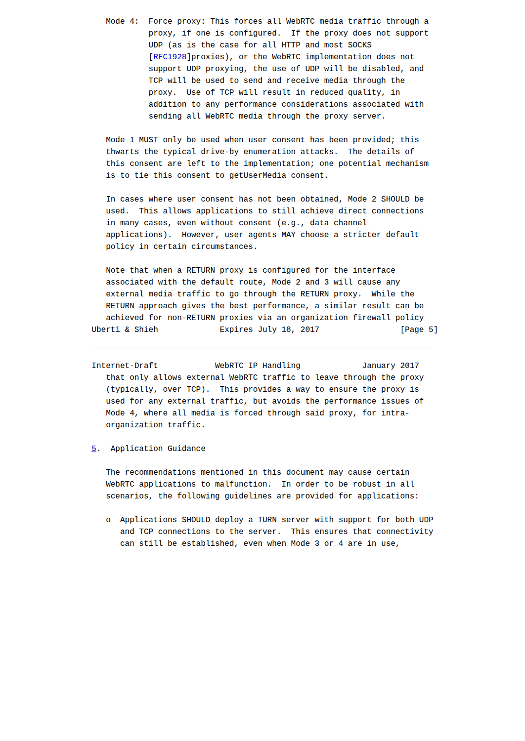Mode 4:  Force proxy: This forces all WebRTC media traffic through a
            proxy, if one is configured.  If the proxy does not support
            UDP (as is the case for all HTTP and most SOCKS
            [RFC1928]proxies), or the WebRTC implementation does not
            support UDP proxying, the use of UDP will be disabled, and
            TCP will be used to send and receive media through the
            proxy.  Use of TCP will result in reduced quality, in
            addition to any performance considerations associated with
            sending all WebRTC media through the proxy server.

   Mode 1 MUST only be used when user consent has been provided; this
   thwarts the typical drive-by enumeration attacks.  The details of
   this consent are left to the implementation; one potential mechanism
   is to tie this consent to getUserMedia consent.

   In cases where user consent has not been obtained, Mode 2 SHOULD be
   used.  This allows applications to still achieve direct connections
   in many cases, even without consent (e.g., data channel
   applications).  However, user agents MAY choose a stricter default
   policy in certain circumstances.

   Note that when a RETURN proxy is configured for the interface
   associated with the default route, Mode 2 and 3 will cause any
   external media traffic to go through the RETURN proxy.  While the
   RETURN approach gives the best performance, a similar result can be
   achieved for non-RETURN proxies via an organization firewall policy
Uberti & Shieh Expires July 18, 2017 [Page 5]
Internet-Draft WebRTC IP Handling January 2017
   that only allows external WebRTC traffic to leave through the proxy
   (typically, over TCP).  This provides a way to ensure the proxy is
   used for any external traffic, but avoids the performance issues of
   Mode 4, where all media is forced through said proxy, for intra-
   organization traffic.

5.  Application Guidance

   The recommendations mentioned in this document may cause certain
   WebRTC applications to malfunction.  In order to be robust in all
   scenarios, the following guidelines are provided for applications:

   o  Applications SHOULD deploy a TURN server with support for both UDP
      and TCP connections to the server.  This ensures that connectivity
      can still be established, even when Mode 3 or 4 are in use,